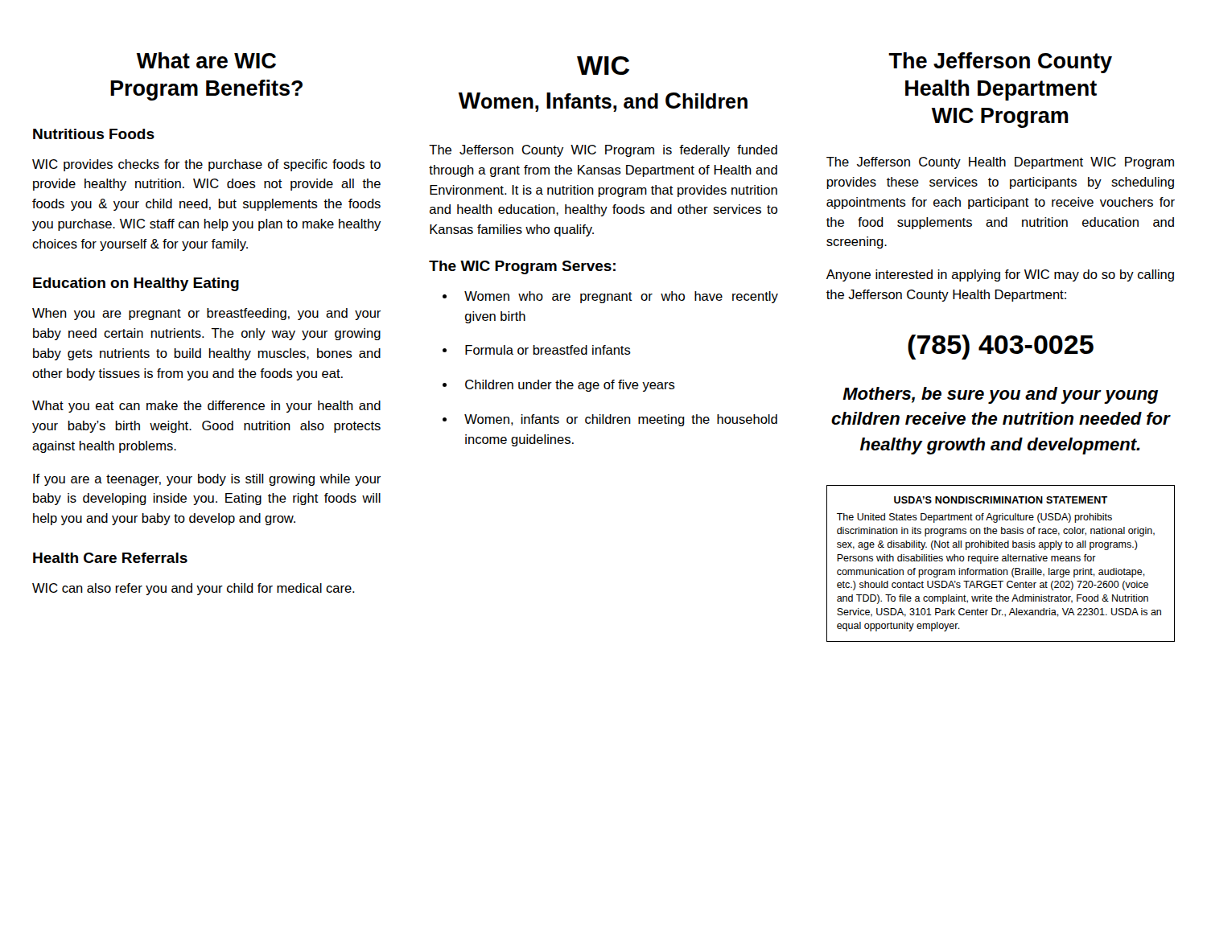What are WIC
Program Benefits?
Nutritious Foods
WIC provides checks for the purchase of specific foods to provide healthy nutrition. WIC does not provide all the foods you & your child need, but supplements the foods you purchase. WIC staff can help you plan to make healthy choices for yourself & for your family.
Education on Healthy Eating
When you are pregnant or breastfeeding, you and your baby need certain nutrients. The only way your growing baby gets nutrients to build healthy muscles, bones and other body tissues is from you and the foods you eat.
What you eat can make the difference in your health and your baby’s birth weight. Good nutrition also protects against health problems.
If you are a teenager, your body is still growing while your baby is developing inside you. Eating the right foods will help you and your baby to develop and grow.
Health Care Referrals
WIC can also refer you and your child for medical care.
WIC
Women, Infants, and Children
The Jefferson County WIC Program is federally funded through a grant from the Kansas Department of Health and Environment. It is a nutrition program that provides nutrition and health education, healthy foods and other services to Kansas families who qualify.
The WIC Program Serves:
Women who are pregnant or who have recently given birth
Formula or breastfed infants
Children under the age of five years
Women, infants or children meeting the household income guidelines.
The Jefferson County
Health Department
WIC Program
The Jefferson County Health Department WIC Program provides these services to participants by scheduling appointments for each participant to receive vouchers for the food supplements and nutrition education and screening.
Anyone interested in applying for WIC may do so by calling the Jefferson County Health Department:
(785) 403-0025
Mothers, be sure you and your young children receive the nutrition needed for healthy growth and development.
USDA’S NONDISCRIMINATION STATEMENT
The United States Department of Agriculture (USDA) prohibits discrimination in its programs on the basis of race, color, national origin, sex, age & disability. (Not all prohibited basis apply to all programs.) Persons with disabilities who require alternative means for communication of program information (Braille, large print, audiotape, etc.) should contact USDA’s TARGET Center at (202) 720-2600 (voice and TDD). To file a complaint, write the Administrator, Food & Nutrition Service, USDA, 3101 Park Center Dr., Alexandria, VA 22301. USDA is an equal opportunity employer.